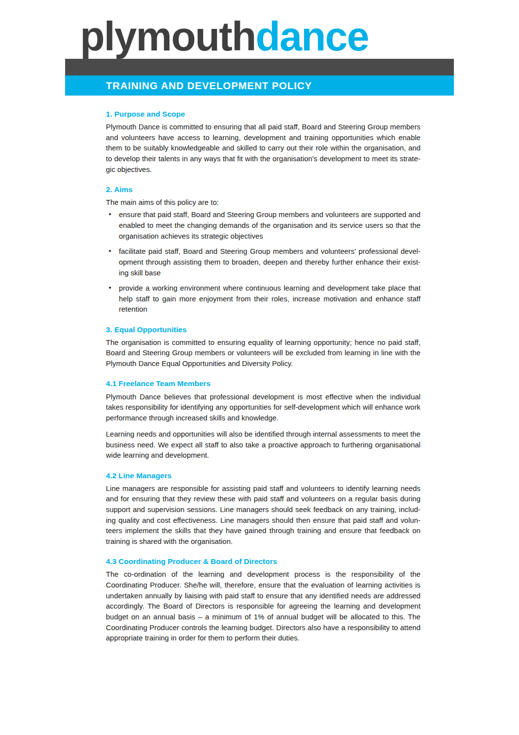plymouth dance
Training and Development Policy
1. Purpose and Scope
Plymouth Dance is committed to ensuring that all paid staff, Board and Steering Group members and volunteers have access to learning, development and training opportunities which enable them to be suitably knowledgeable and skilled to carry out their role within the organisation, and to develop their talents in any ways that fit with the organisation's development to meet its strategic objectives.
2. Aims
The main aims of this policy are to:
ensure that paid staff, Board and Steering Group members and volunteers are supported and enabled to meet the changing demands of the organisation and its service users so that the organisation achieves its strategic objectives
facilitate paid staff, Board and Steering Group members and volunteers' professional development through assisting them to broaden, deepen and thereby further enhance their existing skill base
provide a working environment where continuous learning and development take place that help staff to gain more enjoyment from their roles, increase motivation and enhance staff retention
3. Equal Opportunities
The organisation is committed to ensuring equality of learning opportunity; hence no paid staff, Board and Steering Group members or volunteers will be excluded from learning in line with the Plymouth Dance Equal Opportunities and Diversity Policy.
4.1 Freelance Team Members
Plymouth Dance believes that professional development is most effective when the individual takes responsibility for identifying any opportunities for self-development which will enhance work performance through increased skills and knowledge.
Learning needs and opportunities will also be identified through internal assessments to meet the business need. We expect all staff to also take a proactive approach to furthering organisational wide learning and development.
4.2 Line Managers
Line managers are responsible for assisting paid staff and volunteers to identify learning needs and for ensuring that they review these with paid staff and volunteers on a regular basis during support and supervision sessions. Line managers should seek feedback on any training, including quality and cost effectiveness. Line managers should then ensure that paid staff and volunteers implement the skills that they have gained through training and ensure that feedback on training is shared with the organisation.
4.3 Coordinating Producer & Board of Directors
The co-ordination of the learning and development process is the responsibility of the Coordinating Producer. She/he will, therefore, ensure that the evaluation of learning activities is undertaken annually by liaising with paid staff to ensure that any identified needs are addressed accordingly. The Board of Directors is responsible for agreeing the learning and development budget on an annual basis – a minimum of 1% of annual budget will be allocated to this. The Coordinating Producer controls the learning budget. Directors also have a responsibility to attend appropriate training in order for them to perform their duties.